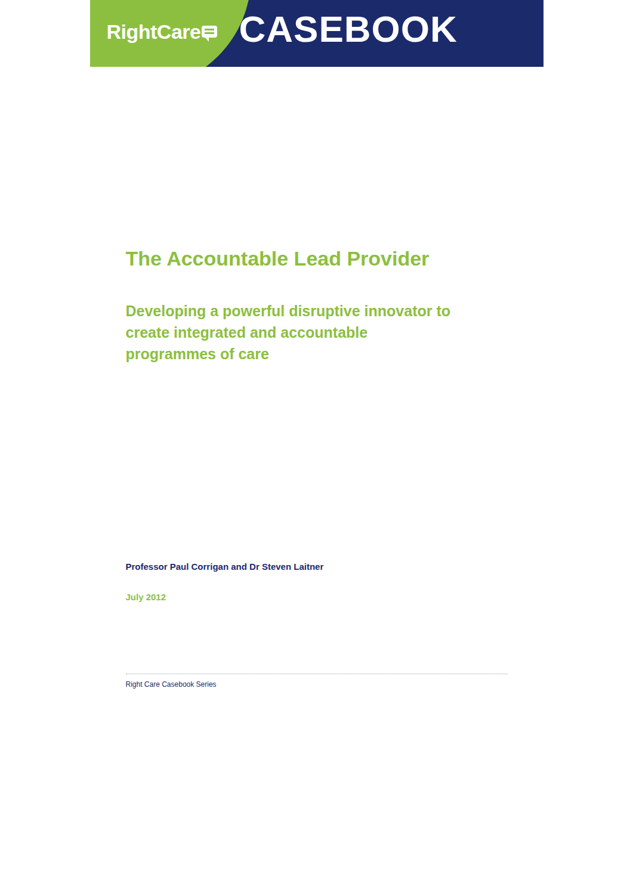Right Care
CASEBOOK
The Accountable Lead Provider
Developing a powerful disruptive innovator to create integrated and accountable programmes of care
Professor Paul Corrigan and Dr Steven Laitner
July 2012
Right Care Casebook Series